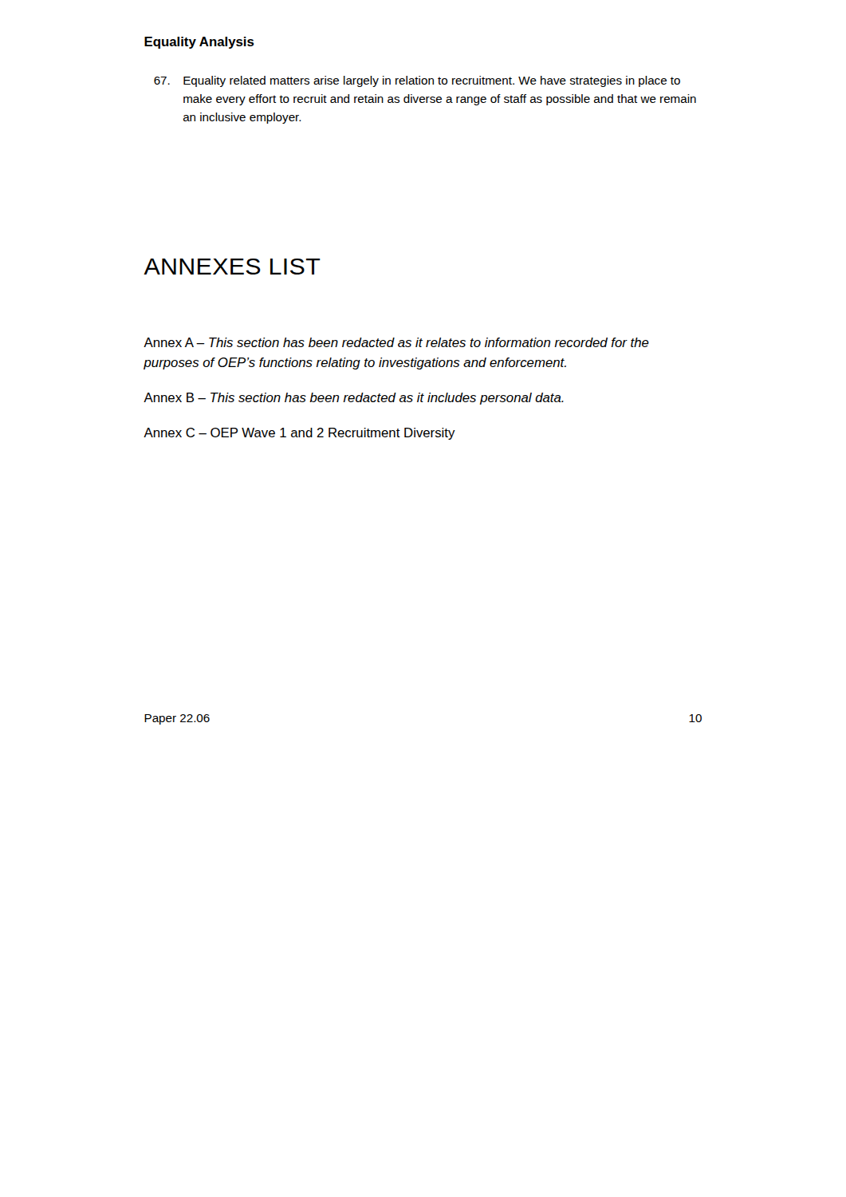Equality Analysis
67. Equality related matters arise largely in relation to recruitment. We have strategies in place to make every effort to recruit and retain as diverse a range of staff as possible and that we remain an inclusive employer.
ANNEXES LIST
Annex A – This section has been redacted as it relates to information recorded for the purposes of OEP’s functions relating to investigations and enforcement.
Annex B – This section has been redacted as it includes personal data.
Annex C – OEP Wave 1 and 2 Recruitment Diversity
Paper 22.06 10